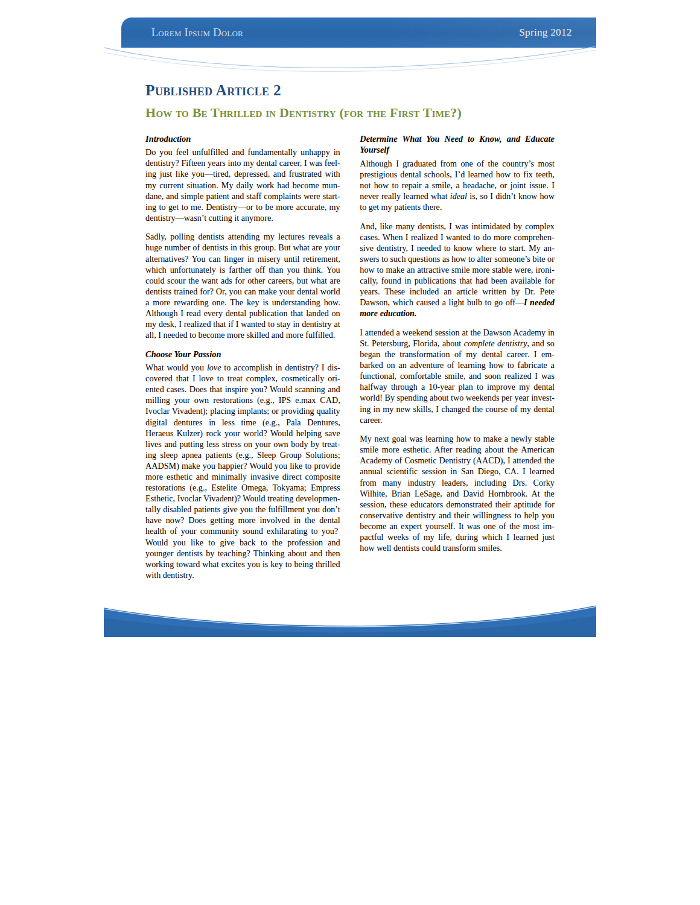Lorem Ipsum Dolor Spring 2012
Published Article 2
How to Be Thrilled in Dentistry (for the First Time?)
Introduction
Do you feel unfulfilled and fundamentally unhappy in dentistry? Fifteen years into my dental career, I was feeling just like you—tired, depressed, and frustrated with my current situation. My daily work had become mundane, and simple patient and staff complaints were starting to get to me. Dentistry—or to be more accurate, my dentistry—wasn’t cutting it anymore.
Sadly, polling dentists attending my lectures reveals a huge number of dentists in this group. But what are your alternatives? You can linger in misery until retirement, which unfortunately is farther off than you think. You could scour the want ads for other careers, but what are dentists trained for? Or, you can make your dental world a more rewarding one. The key is understanding how. Although I read every dental publication that landed on my desk, I realized that if I wanted to stay in dentistry at all, I needed to become more skilled and more fulfilled.
Choose Your Passion
What would you love to accomplish in dentistry? I discovered that I love to treat complex, cosmetically oriented cases. Does that inspire you? Would scanning and milling your own restorations (e.g., IPS e.max CAD, Ivoclar Vivadent); placing implants; or providing quality digital dentures in less time (e.g., Pala Dentures, Heraeus Kulzer) rock your world? Would helping save lives and putting less stress on your own body by treating sleep apnea patients (e.g., Sleep Group Solutions; AADSM) make you happier? Would you like to provide more esthetic and minimally invasive direct composite restorations (e.g., Estelite Omega, Tokyama; Empress Esthetic, Ivoclar Vivadent)? Would treating developmentally disabled patients give you the fulfillment you don’t have now? Does getting more involved in the dental health of your community sound exhilarating to you? Would you like to give back to the profession and younger dentists by teaching? Thinking about and then working toward what excites you is key to being thrilled with dentistry.
Determine What You Need to Know, and Educate Yourself
Although I graduated from one of the country’s most prestigious dental schools, I’d learned how to fix teeth, not how to repair a smile, a headache, or joint issue. I never really learned what ideal is, so I didn’t know how to get my patients there.
And, like many dentists, I was intimidated by complex cases. When I realized I wanted to do more comprehensive dentistry, I needed to know where to start. My answers to such questions as how to alter someone’s bite or how to make an attractive smile more stable were, ironically, found in publications that had been available for years. These included an article written by Dr. Pete Dawson, which caused a light bulb to go off—I needed more education.
I attended a weekend session at the Dawson Academy in St. Petersburg, Florida, about complete dentistry, and so began the transformation of my dental career. I embarked on an adventure of learning how to fabricate a functional, comfortable smile, and soon realized I was halfway through a 10-year plan to improve my dental world! By spending about two weekends per year investing in my new skills, I changed the course of my dental career.
My next goal was learning how to make a newly stable smile more esthetic. After reading about the American Academy of Cosmetic Dentistry (AACD), I attended the annual scientific session in San Diego, CA. I learned from many industry leaders, including Drs. Corky Wilhite, Brian LeSage, and David Hornbrook. At the session, these educators demonstrated their aptitude for conservative dentistry and their willingness to help you become an expert yourself. It was one of the most impactful weeks of my life, during which I learned just how well dentists could transform smiles.
12